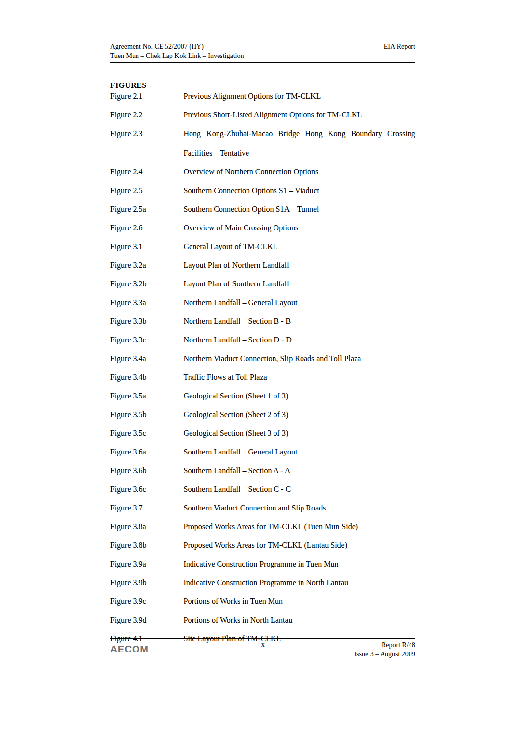Agreement No. CE 52/2007 (HY)
Tuen Mun – Chek Lap Kok Link – Investigation
EIA Report
FIGURES
| Figure 2.1 | Previous Alignment Options for TM-CLKL |
| Figure 2.2 | Previous Short-Listed Alignment Options for TM-CLKL |
| Figure 2.3 | Hong Kong-Zhuhai-Macao Bridge Hong Kong Boundary Crossing Facilities – Tentative |
| Figure 2.4 | Overview of Northern Connection Options |
| Figure 2.5 | Southern Connection Options S1 – Viaduct |
| Figure 2.5a | Southern Connection Option S1A – Tunnel |
| Figure 2.6 | Overview of Main Crossing Options |
| Figure 3.1 | General Layout of TM-CLKL |
| Figure 3.2a | Layout Plan of Northern Landfall |
| Figure 3.2b | Layout Plan of Southern Landfall |
| Figure 3.3a | Northern Landfall – General Layout |
| Figure 3.3b | Northern Landfall – Section B - B |
| Figure 3.3c | Northern Landfall – Section D - D |
| Figure 3.4a | Northern Viaduct Connection, Slip Roads and Toll Plaza |
| Figure 3.4b | Traffic Flows at Toll Plaza |
| Figure 3.5a | Geological Section (Sheet 1 of 3) |
| Figure 3.5b | Geological Section (Sheet 2 of 3) |
| Figure 3.5c | Geological Section (Sheet 3 of 3) |
| Figure 3.6a | Southern Landfall – General Layout |
| Figure 3.6b | Southern Landfall – Section A - A |
| Figure 3.6c | Southern Landfall – Section C - C |
| Figure 3.7 | Southern Viaduct Connection and Slip Roads |
| Figure 3.8a | Proposed Works Areas for TM-CLKL (Tuen Mun Side) |
| Figure 3.8b | Proposed Works Areas for TM-CLKL (Lantau Side) |
| Figure 3.9a | Indicative Construction Programme in Tuen Mun |
| Figure 3.9b | Indicative Construction Programme in North Lantau |
| Figure 3.9c | Portions of Works in Tuen Mun |
| Figure 3.9d | Portions of Works in North Lantau |
| Figure 4.1 | Site Layout Plan of TM-CLKL |
AECOM
Report R/48
Issue 3 – August 2009
x